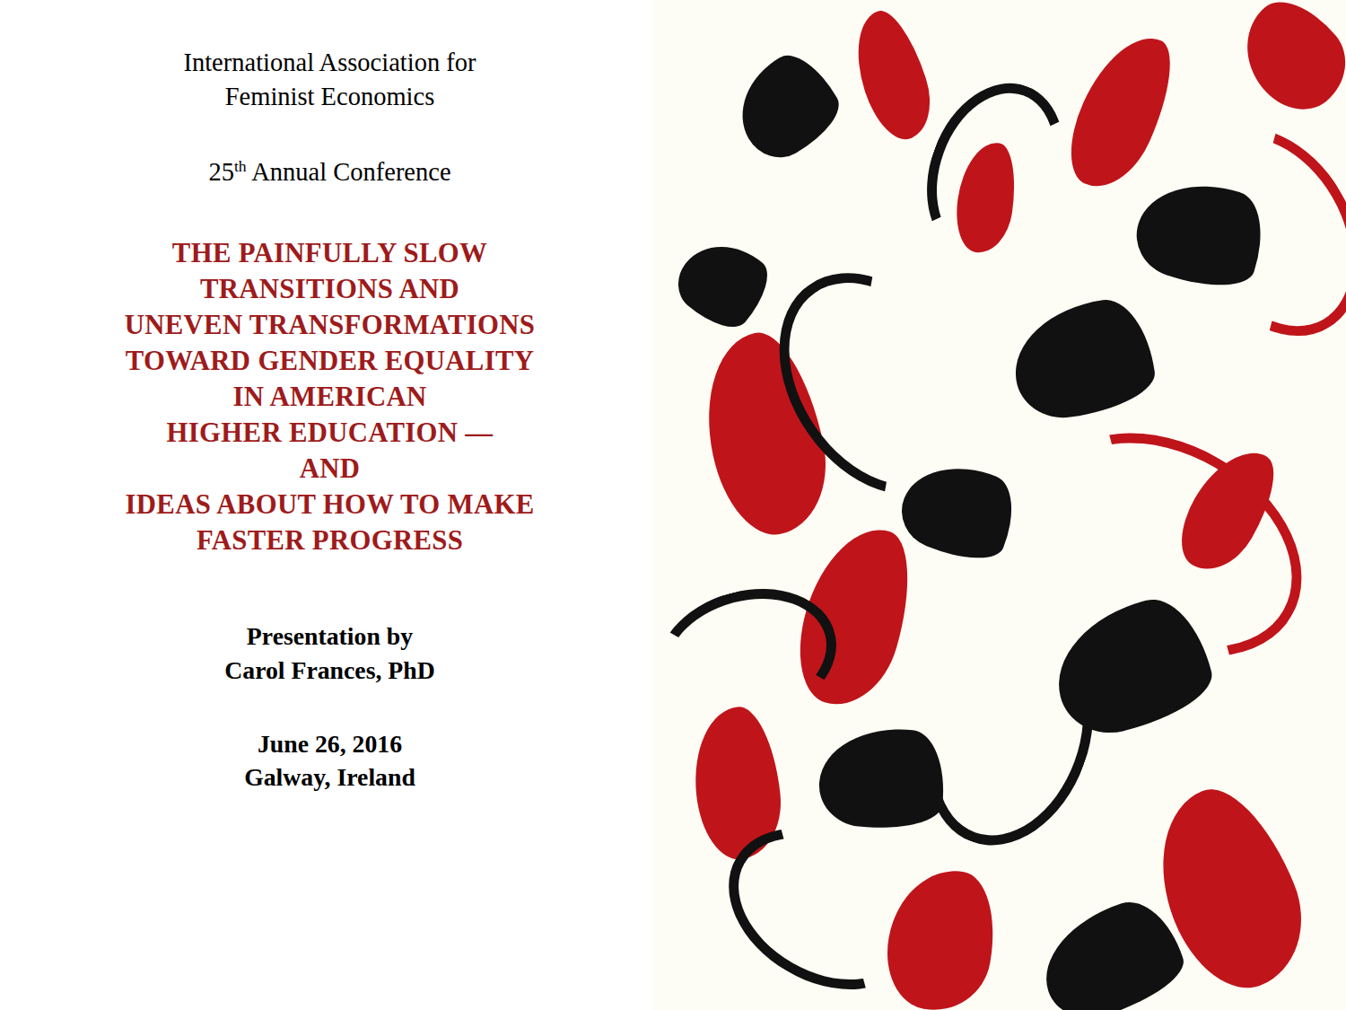International Association for
Feminist Economics
25th Annual Conference
THE PAINFULLY SLOW
TRANSITIONS AND
UNEVEN TRANSFORMATIONS
TOWARD GENDER EQUALITY
IN AMERICAN
HIGHER EDUCATION —
AND
IDEAS ABOUT HOW TO MAKE
FASTER PROGRESS
Presentation by
Carol Frances, PhD
June 26, 2016
Galway, Ireland